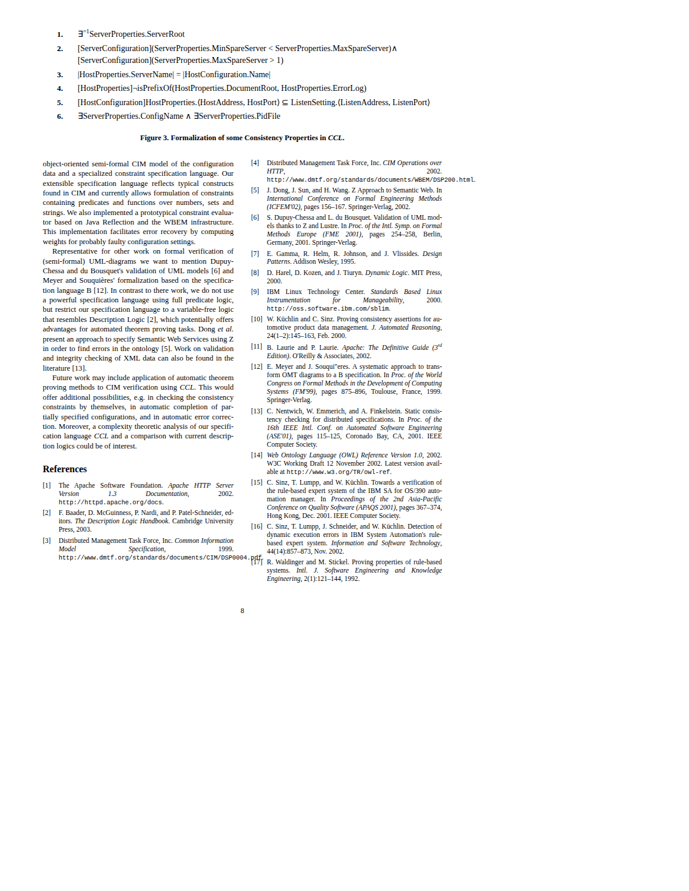1.∃=1 ServerProperties.ServerRoot
2.[ServerConfiguration](ServerProperties.MinSpareServer < ServerProperties.MaxSpareServer)∧
[ServerConfiguration](ServerProperties.MaxSpareServer > 1)
3.|HostProperties.ServerName| = |HostConfiguration.Name|
4.[HostProperties]¬isPrefixOf(HostProperties.DocumentRoot, HostProperties.ErrorLog)
5.[HostConfiguration]HostProperties.⟨HostAddress, HostPort⟩ ⊆ ListenSetting.⟨ListenAddress, ListenPort⟩
6.∃ServerProperties.ConfigName ∧ ∃ServerProperties.PidFile
Figure 3. Formalization of some Consistency Properties in CCL.
object-oriented semi-formal CIM model of the configuration data and a specialized constraint specification language. Our extensible specification language reflects typical constructs found in CIM and currently allows formulation of constraints containing predicates and functions over numbers, sets and strings. We also implemented a prototypical constraint evaluator based on Java Reflection and the WBEM infrastructure. This implementation facilitates error recovery by computing weights for probably faulty configuration settings.
Representative for other work on formal verification of (semi-formal) UML-diagrams we want to mention Dupuy-Chessa and du Bousquet's validation of UML models [6] and Meyer and Souquières' formalization based on the specification language B [12]. In contrast to there work, we do not use a powerful specification language using full predicate logic, but restrict our specification language to a variable-free logic that resembles Description Logic [2], which potentially offers advantages for automated theorem proving tasks. Dong et al. present an approach to specify Semantic Web Services using Z in order to find errors in the ontology [5]. Work on validation and integrity checking of XML data can also be found in the literature [13].
Future work may include application of automatic theorem proving methods to CIM verification using CCL. This would offer additional possibilities, e.g. in checking the consistency constraints by themselves, in automatic completion of partially specified configurations, and in automatic error correction. Moreover, a complexity theoretic analysis of our specification language CCL and a comparison with current description logics could be of interest.
References
[1] The Apache Software Foundation. Apache HTTP Server Version 1.3 Documentation, 2002. http://httpd.apache.org/docs.
[2] F. Baader, D. McGuinness, P. Nardi, and P. Patel-Schneider, editors. The Description Logic Handbook. Cambridge University Press, 2003.
[3] Distributed Management Task Force, Inc. Common Information Model Specification, 1999. http://www.dmtf.org/standards/documents/CIM/DSP0004.pdf.
[4] Distributed Management Task Force, Inc. CIM Operations over HTTP, 2002. http://www.dmtf.org/standards/documents/WBEM/DSP200.html.
[5] J. Dong, J. Sun, and H. Wang. Z Approach to Semantic Web. In International Conference on Formal Engineering Methods (ICFEM'02), pages 156–167. Springer-Verlag, 2002.
[6] S. Dupuy-Chessa and L. du Bousquet. Validation of UML models thanks to Z and Lustre. In Proc. of the Intl. Symp. on Formal Methods Europe (FME 2001), pages 254–258, Berlin, Germany, 2001. Springer-Verlag.
[7] E. Gamma, R. Helm, R. Johnson, and J. Vlissides. Design Patterns. Addison Wesley, 1995.
[8] D. Harel, D. Kozen, and J. Tiuryn. Dynamic Logic. MIT Press, 2000.
[9] IBM Linux Technology Center. Standards Based Linux Instrumentation for Manageability, 2000. http://oss.software.ibm.com/sblim.
[10] W. Küchlin and C. Sinz. Proving consistency assertions for automotive product data management. J. Automated Reasoning, 24(1–2):145–163, Feb. 2000.
[11] B. Laurie and P. Laurie. Apache: The Definitive Guide (3rd Edition). O'Reilly & Associates, 2002.
[12] E. Meyer and J. Souqui"eres. A systematic approach to transform OMT diagrams to a B specification. In Proc. of the World Congress on Formal Methods in the Development of Computing Systems (FM'99), pages 875–896, Toulouse, France, 1999. Springer-Verlag.
[13] C. Nentwich, W. Emmerich, and A. Finkelstein. Static consistency checking for distributed specifications. In Proc. of the 16th IEEE Intl. Conf. on Automated Software Engineering (ASE'01), pages 115–125, Coronado Bay, CA, 2001. IEEE Computer Society.
[14] Web Ontology Language (OWL) Reference Version 1.0, 2002. W3C Working Draft 12 November 2002. Latest version available at http://www.w3.org/TR/owl-ref.
[15] C. Sinz, T. Lumpp, and W. Küchlin. Towards a verification of the rule-based expert system of the IBM SA for OS/390 automation manager. In Proceedings of the 2nd Asia-Pacific Conference on Quality Software (APAQS 2001), pages 367–374, Hong Kong, Dec. 2001. IEEE Computer Society.
[16] C. Sinz, T. Lumpp, J. Schneider, and W. Küchlin. Detection of dynamic execution errors in IBM System Automation's rule-based expert system. Information and Software Technology, 44(14):857–873, Nov. 2002.
[17] R. Waldinger and M. Stickel. Proving properties of rule-based systems. Intl. J. Software Engineering and Knowledge Engineering, 2(1):121–144, 1992.
8